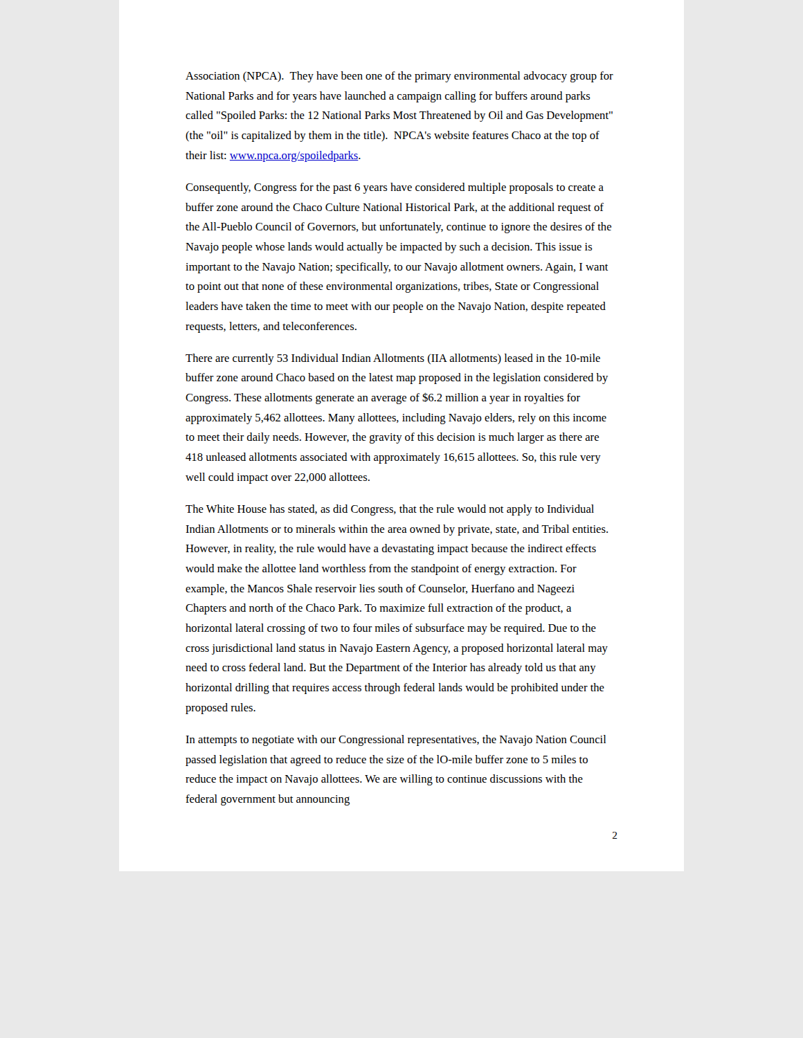Association (NPCA). They have been one of the primary environmental advocacy group for National Parks and for years have launched a campaign calling for buffers around parks called "Spoiled Parks: the 12 National Parks Most Threatened by Oil and Gas Development" (the "oil" is capitalized by them in the title). NPCA's website features Chaco at the top of their list: www.npca.org/spoiledparks.
Consequently, Congress for the past 6 years have considered multiple proposals to create a buffer zone around the Chaco Culture National Historical Park, at the additional request of the All-Pueblo Council of Governors, but unfortunately, continue to ignore the desires of the Navajo people whose lands would actually be impacted by such a decision. This issue is important to the Navajo Nation; specifically, to our Navajo allotment owners. Again, I want to point out that none of these environmental organizations, tribes, State or Congressional leaders have taken the time to meet with our people on the Navajo Nation, despite repeated requests, letters, and teleconferences.
There are currently 53 Individual Indian Allotments (IIA allotments) leased in the 10-mile buffer zone around Chaco based on the latest map proposed in the legislation considered by Congress. These allotments generate an average of $6.2 million a year in royalties for approximately 5,462 allottees. Many allottees, including Navajo elders, rely on this income to meet their daily needs. However, the gravity of this decision is much larger as there are 418 unleased allotments associated with approximately 16,615 allottees. So, this rule very well could impact over 22,000 allottees.
The White House has stated, as did Congress, that the rule would not apply to Individual Indian Allotments or to minerals within the area owned by private, state, and Tribal entities. However, in reality, the rule would have a devastating impact because the indirect effects would make the allottee land worthless from the standpoint of energy extraction. For example, the Mancos Shale reservoir lies south of Counselor, Huerfano and Nageezi Chapters and north of the Chaco Park. To maximize full extraction of the product, a horizontal lateral crossing of two to four miles of subsurface may be required. Due to the cross jurisdictional land status in Navajo Eastern Agency, a proposed horizontal lateral may need to cross federal land. But the Department of the Interior has already told us that any horizontal drilling that requires access through federal lands would be prohibited under the proposed rules.
In attempts to negotiate with our Congressional representatives, the Navajo Nation Council passed legislation that agreed to reduce the size of the lO-mile buffer zone to 5 miles to reduce the impact on Navajo allottees. We are willing to continue discussions with the federal government but announcing
2